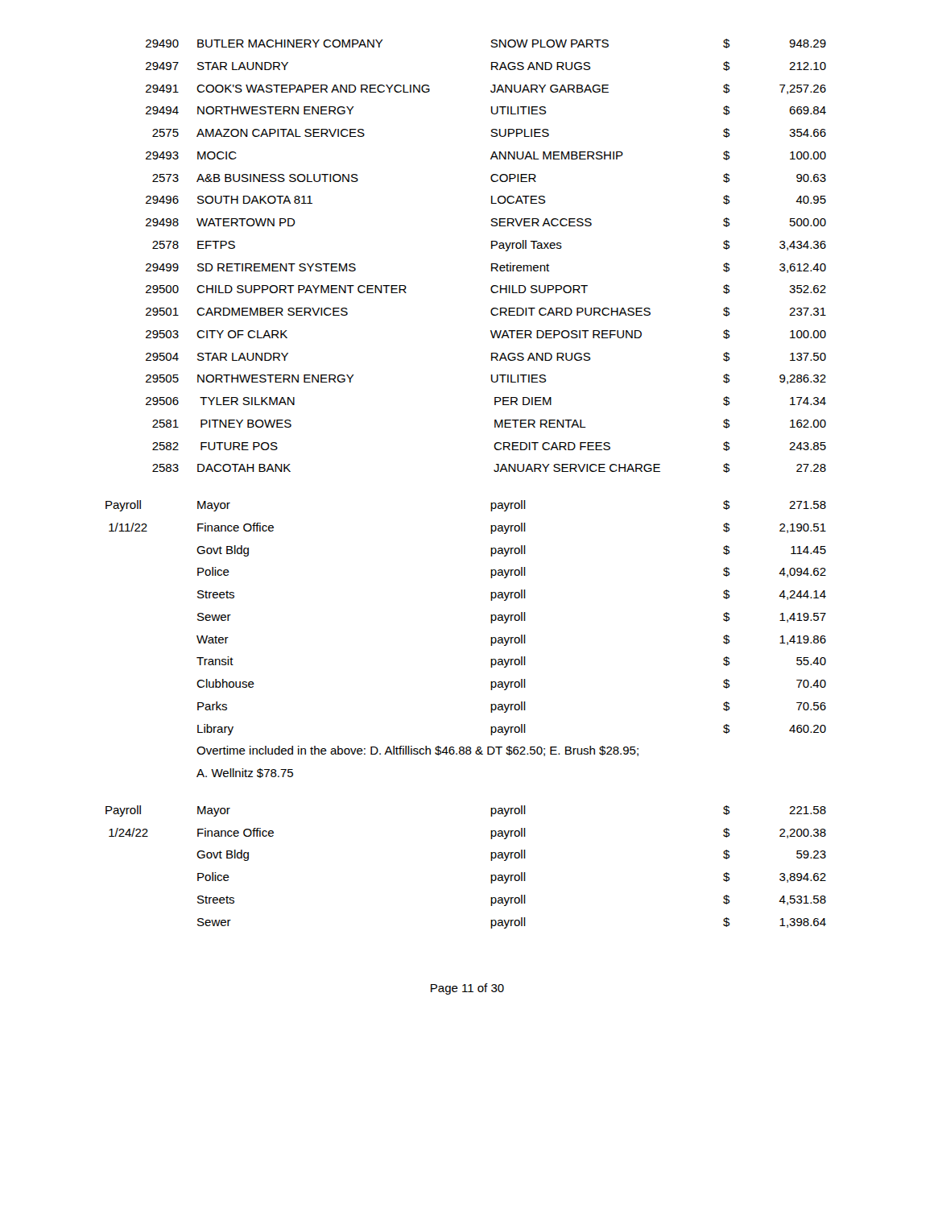| 29490 | BUTLER MACHINERY COMPANY | SNOW PLOW PARTS | $ | 948.29 |
| 29497 | STAR LAUNDRY | RAGS AND RUGS | $ | 212.10 |
| 29491 | COOK'S WASTEPAPER AND RECYCLING | JANUARY GARBAGE | $ | 7,257.26 |
| 29494 | NORTHWESTERN ENERGY | UTILITIES | $ | 669.84 |
| 2575 | AMAZON CAPITAL SERVICES | SUPPLIES | $ | 354.66 |
| 29493 | MOCIC | ANNUAL MEMBERSHIP | $ | 100.00 |
| 2573 | A&B BUSINESS SOLUTIONS | COPIER | $ | 90.63 |
| 29496 | SOUTH DAKOTA 811 | LOCATES | $ | 40.95 |
| 29498 | WATERTOWN PD | SERVER ACCESS | $ | 500.00 |
| 2578 | EFTPS | Payroll Taxes | $ | 3,434.36 |
| 29499 | SD RETIREMENT SYSTEMS | Retirement | $ | 3,612.40 |
| 29500 | CHILD SUPPORT PAYMENT CENTER | CHILD SUPPORT | $ | 352.62 |
| 29501 | CARDMEMBER SERVICES | CREDIT CARD PURCHASES | $ | 237.31 |
| 29503 | CITY OF CLARK | WATER DEPOSIT REFUND | $ | 100.00 |
| 29504 | STAR LAUNDRY | RAGS AND RUGS | $ | 137.50 |
| 29505 | NORTHWESTERN ENERGY | UTILITIES | $ | 9,286.32 |
| 29506 | TYLER SILKMAN | PER DIEM | $ | 174.34 |
| 2581 | PITNEY BOWES | METER RENTAL | $ | 162.00 |
| 2582 | FUTURE POS | CREDIT CARD FEES | $ | 243.85 |
| 2583 | DACOTAH BANK | JANUARY SERVICE CHARGE | $ | 27.28 |
| Payroll | Mayor | payroll | $ | 271.58 |
| 1/11/22 | Finance Office | payroll | $ | 2,190.51 |
| | Govt Bldg | payroll | $ | 114.45 |
| | Police | payroll | $ | 4,094.62 |
| | Streets | payroll | $ | 4,244.14 |
| | Sewer | payroll | $ | 1,419.57 |
| | Water | payroll | $ | 1,419.86 |
| | Transit | payroll | $ | 55.40 |
| | Clubhouse | payroll | $ | 70.40 |
| | Parks | payroll | $ | 70.56 |
| | Library | payroll | $ | 460.20 |
| | Overtime included in the above: D. Altfillisch $46.88 & DT $62.50; E. Brush $28.95; |
| | A. Wellnitz $78.75 |
| Payroll | Mayor | payroll | $ | 221.58 |
| 1/24/22 | Finance Office | payroll | $ | 2,200.38 |
| | Govt Bldg | payroll | $ | 59.23 |
| | Police | payroll | $ | 3,894.62 |
| | Streets | payroll | $ | 4,531.58 |
| | Sewer | payroll | $ | 1,398.64 |
Page 11 of 30